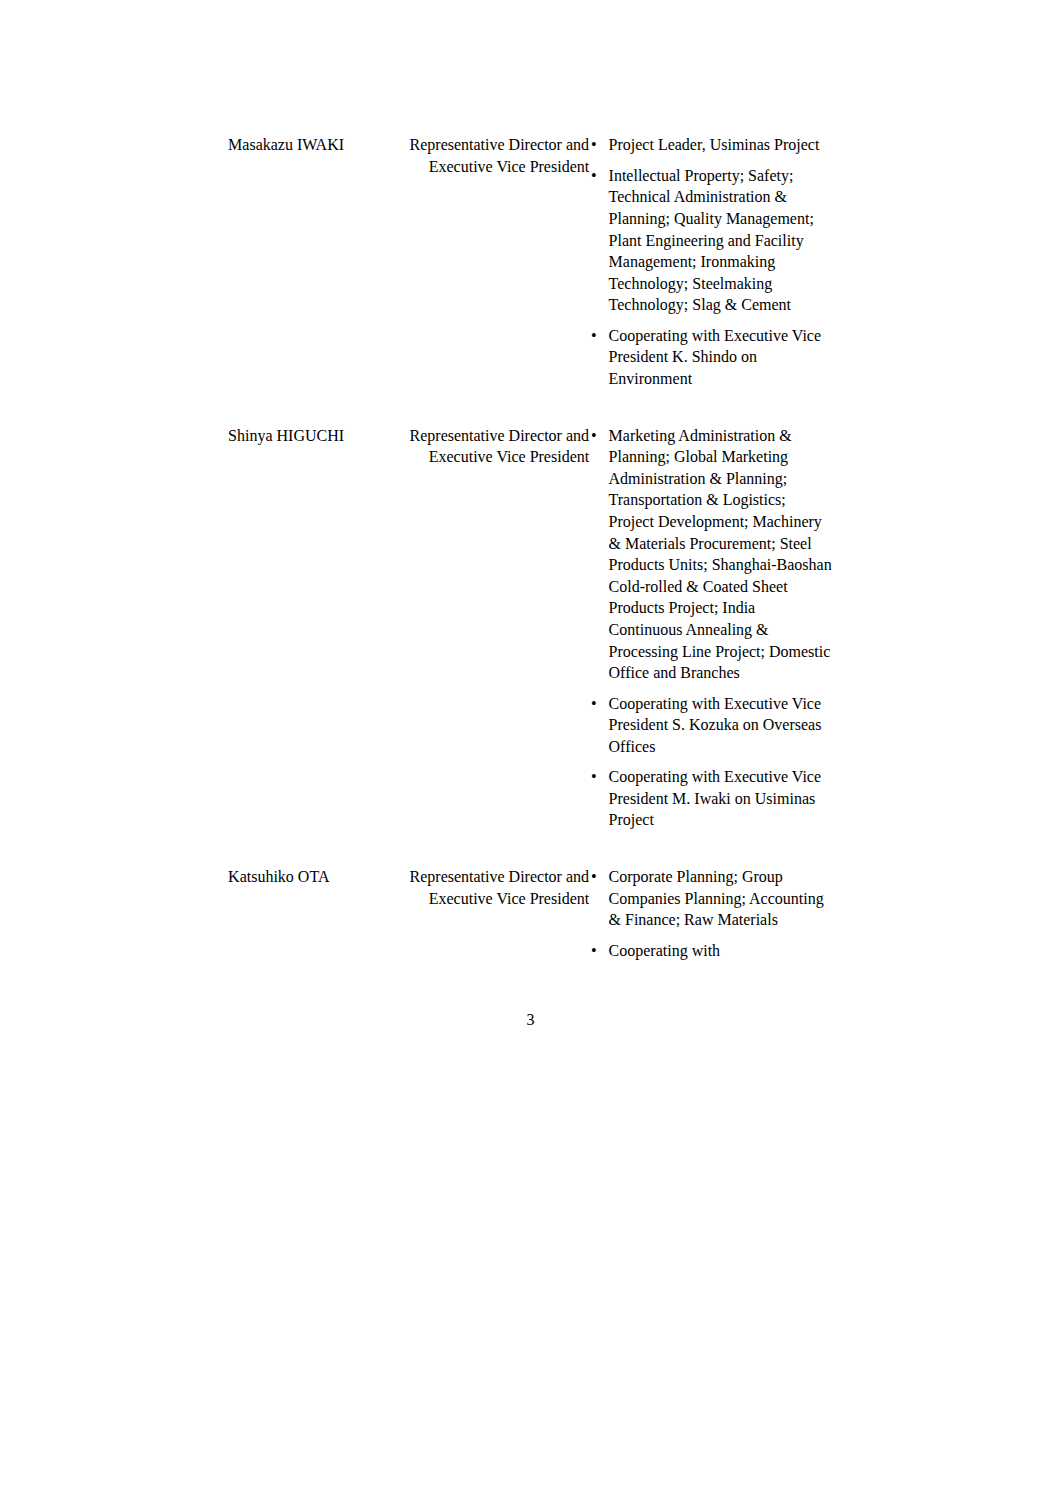| Masakazu IWAKI | Representative Director and Executive Vice President | Project Leader, Usiminas Project Intellectual Property; Safety; Technical Administration & Planning; Quality Management; Plant Engineering and Facility Management; Ironmaking Technology; Steelmaking Technology; Slag & Cement Cooperating with Executive Vice President K. Shindo on Environment |
| Shinya HIGUCHI | Representative Director and Executive Vice President | Marketing Administration & Planning; Global Marketing Administration & Planning; Transportation & Logistics; Project Development; Machinery & Materials Procurement; Steel Products Units; Shanghai-Baoshan Cold-rolled & Coated Sheet Products Project; India Continuous Annealing & Processing Line Project; Domestic Office and Branches Cooperating with Executive Vice President S. Kozuka on Overseas Offices Cooperating with Executive Vice President M. Iwaki on Usiminas Project |
| Katsuhiko OTA | Representative Director and Executive Vice President | Corporate Planning; Group Companies Planning; Accounting & Finance; Raw Materials Cooperating with |
3